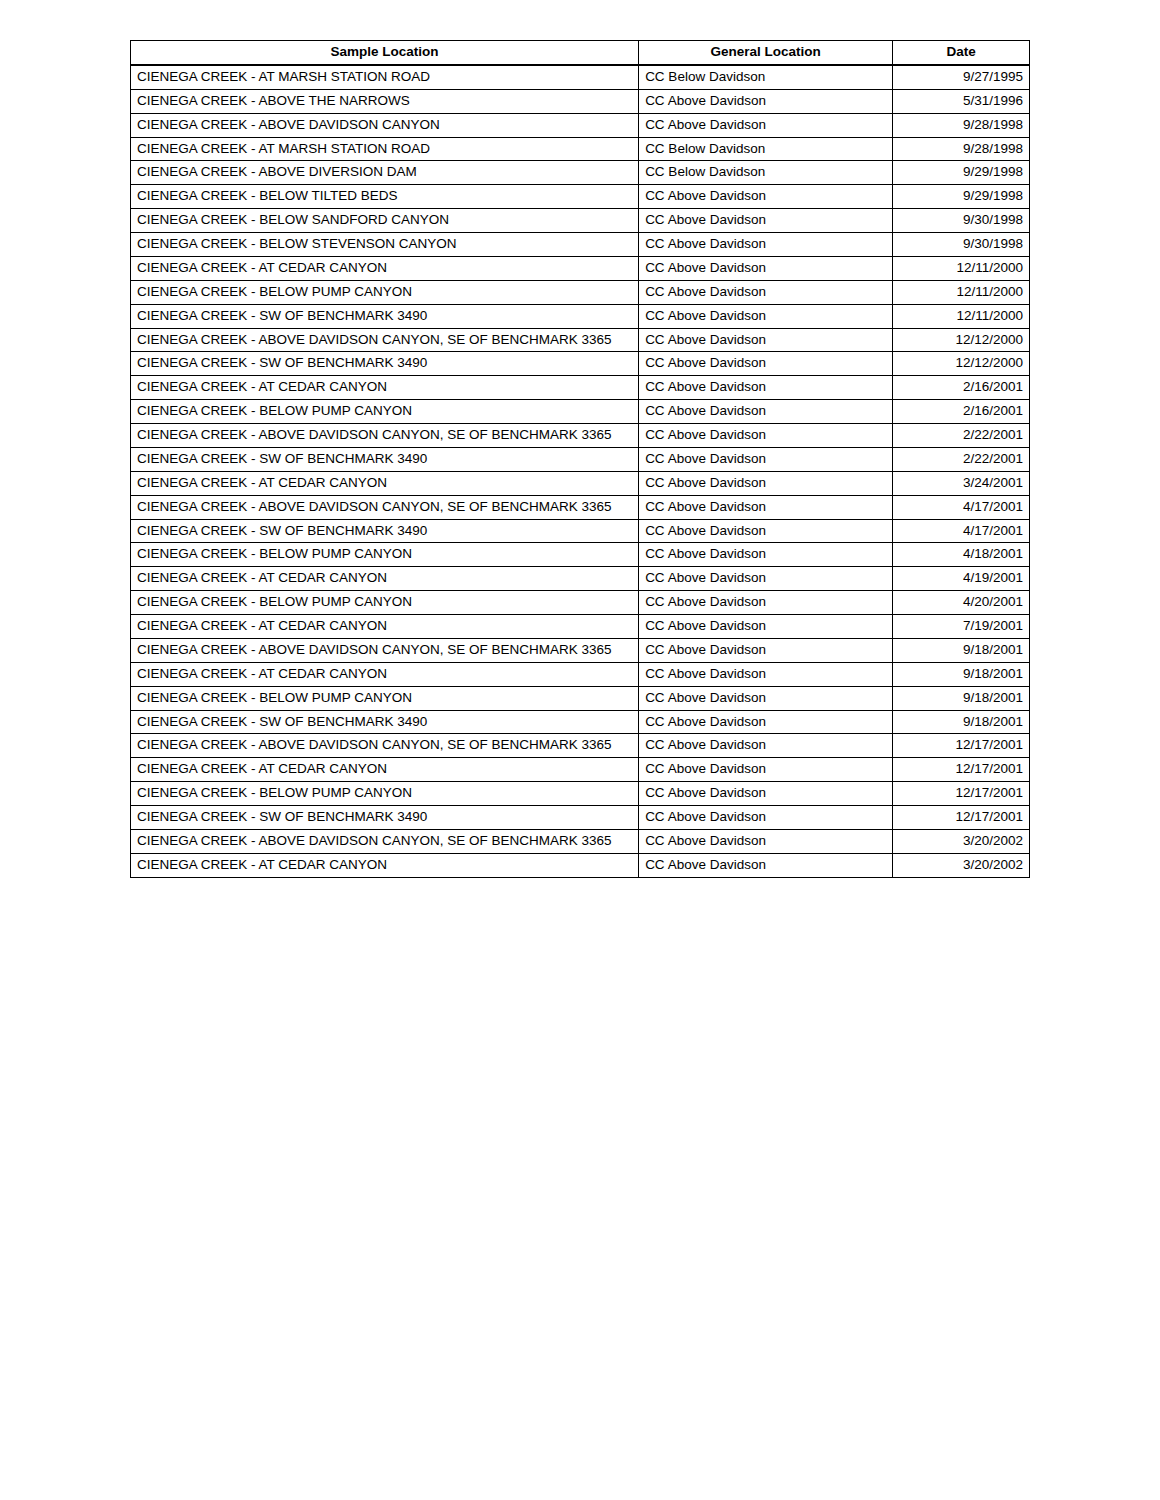Cienega Creek water sample locations and dates
| Sample Location | General Location | Date |
| --- | --- | --- |
| CIENEGA CREEK - AT MARSH STATION ROAD | CC Below Davidson | 9/27/1995 |
| CIENEGA CREEK - ABOVE THE NARROWS | CC Above Davidson | 5/31/1996 |
| CIENEGA CREEK - ABOVE DAVIDSON CANYON | CC Above Davidson | 9/28/1998 |
| CIENEGA CREEK - AT MARSH STATION ROAD | CC Below Davidson | 9/28/1998 |
| CIENEGA CREEK - ABOVE DIVERSION DAM | CC Below Davidson | 9/29/1998 |
| CIENEGA CREEK - BELOW TILTED BEDS | CC Above Davidson | 9/29/1998 |
| CIENEGA CREEK - BELOW SANDFORD CANYON | CC Above Davidson | 9/30/1998 |
| CIENEGA CREEK - BELOW STEVENSON CANYON | CC Above Davidson | 9/30/1998 |
| CIENEGA CREEK - AT CEDAR CANYON | CC Above Davidson | 12/11/2000 |
| CIENEGA CREEK - BELOW PUMP CANYON | CC Above Davidson | 12/11/2000 |
| CIENEGA CREEK - SW OF BENCHMARK 3490 | CC Above Davidson | 12/11/2000 |
| CIENEGA CREEK - ABOVE DAVIDSON CANYON, SE OF BENCHMARK 3365 | CC Above Davidson | 12/12/2000 |
| CIENEGA CREEK - SW OF BENCHMARK 3490 | CC Above Davidson | 12/12/2000 |
| CIENEGA CREEK - AT CEDAR CANYON | CC Above Davidson | 2/16/2001 |
| CIENEGA CREEK - BELOW PUMP CANYON | CC Above Davidson | 2/16/2001 |
| CIENEGA CREEK - ABOVE DAVIDSON CANYON, SE OF BENCHMARK 3365 | CC Above Davidson | 2/22/2001 |
| CIENEGA CREEK - SW OF BENCHMARK 3490 | CC Above Davidson | 2/22/2001 |
| CIENEGA CREEK - AT CEDAR CANYON | CC Above Davidson | 3/24/2001 |
| CIENEGA CREEK - ABOVE DAVIDSON CANYON, SE OF BENCHMARK 3365 | CC Above Davidson | 4/17/2001 |
| CIENEGA CREEK - SW OF BENCHMARK 3490 | CC Above Davidson | 4/17/2001 |
| CIENEGA CREEK - BELOW PUMP CANYON | CC Above Davidson | 4/18/2001 |
| CIENEGA CREEK - AT CEDAR CANYON | CC Above Davidson | 4/19/2001 |
| CIENEGA CREEK - BELOW PUMP CANYON | CC Above Davidson | 4/20/2001 |
| CIENEGA CREEK - AT CEDAR CANYON | CC Above Davidson | 7/19/2001 |
| CIENEGA CREEK - ABOVE DAVIDSON CANYON, SE OF BENCHMARK 3365 | CC Above Davidson | 9/18/2001 |
| CIENEGA CREEK - AT CEDAR CANYON | CC Above Davidson | 9/18/2001 |
| CIENEGA CREEK - BELOW PUMP CANYON | CC Above Davidson | 9/18/2001 |
| CIENEGA CREEK - SW OF BENCHMARK 3490 | CC Above Davidson | 9/18/2001 |
| CIENEGA CREEK - ABOVE DAVIDSON CANYON, SE OF BENCHMARK 3365 | CC Above Davidson | 12/17/2001 |
| CIENEGA CREEK - AT CEDAR CANYON | CC Above Davidson | 12/17/2001 |
| CIENEGA CREEK - BELOW PUMP CANYON | CC Above Davidson | 12/17/2001 |
| CIENEGA CREEK - SW OF BENCHMARK 3490 | CC Above Davidson | 12/17/2001 |
| CIENEGA CREEK - ABOVE DAVIDSON CANYON, SE OF BENCHMARK 3365 | CC Above Davidson | 3/20/2002 |
| CIENEGA CREEK - AT CEDAR CANYON | CC Above Davidson | 3/20/2002 |